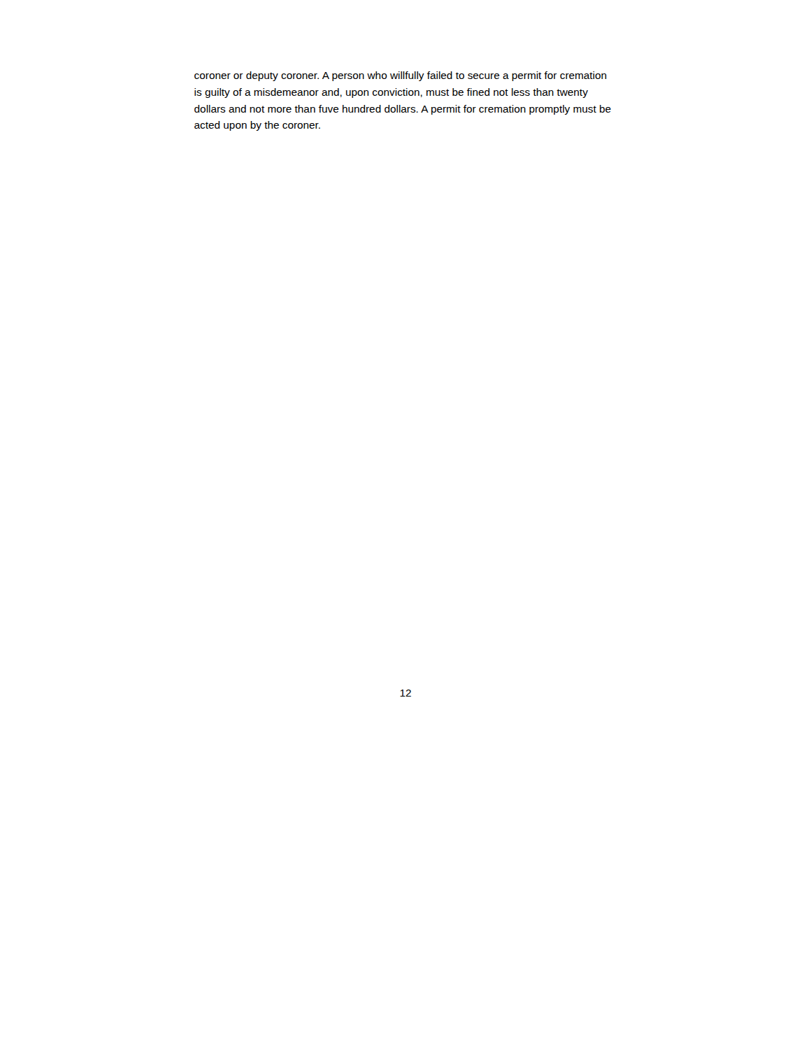coroner or deputy coroner. A person who willfully failed to secure a permit for cremation is guilty of a misdemeanor and, upon conviction, must be fined not less than twenty dollars and not more than fuve hundred dollars. A permit for cremation promptly must be acted upon by the coroner.
12